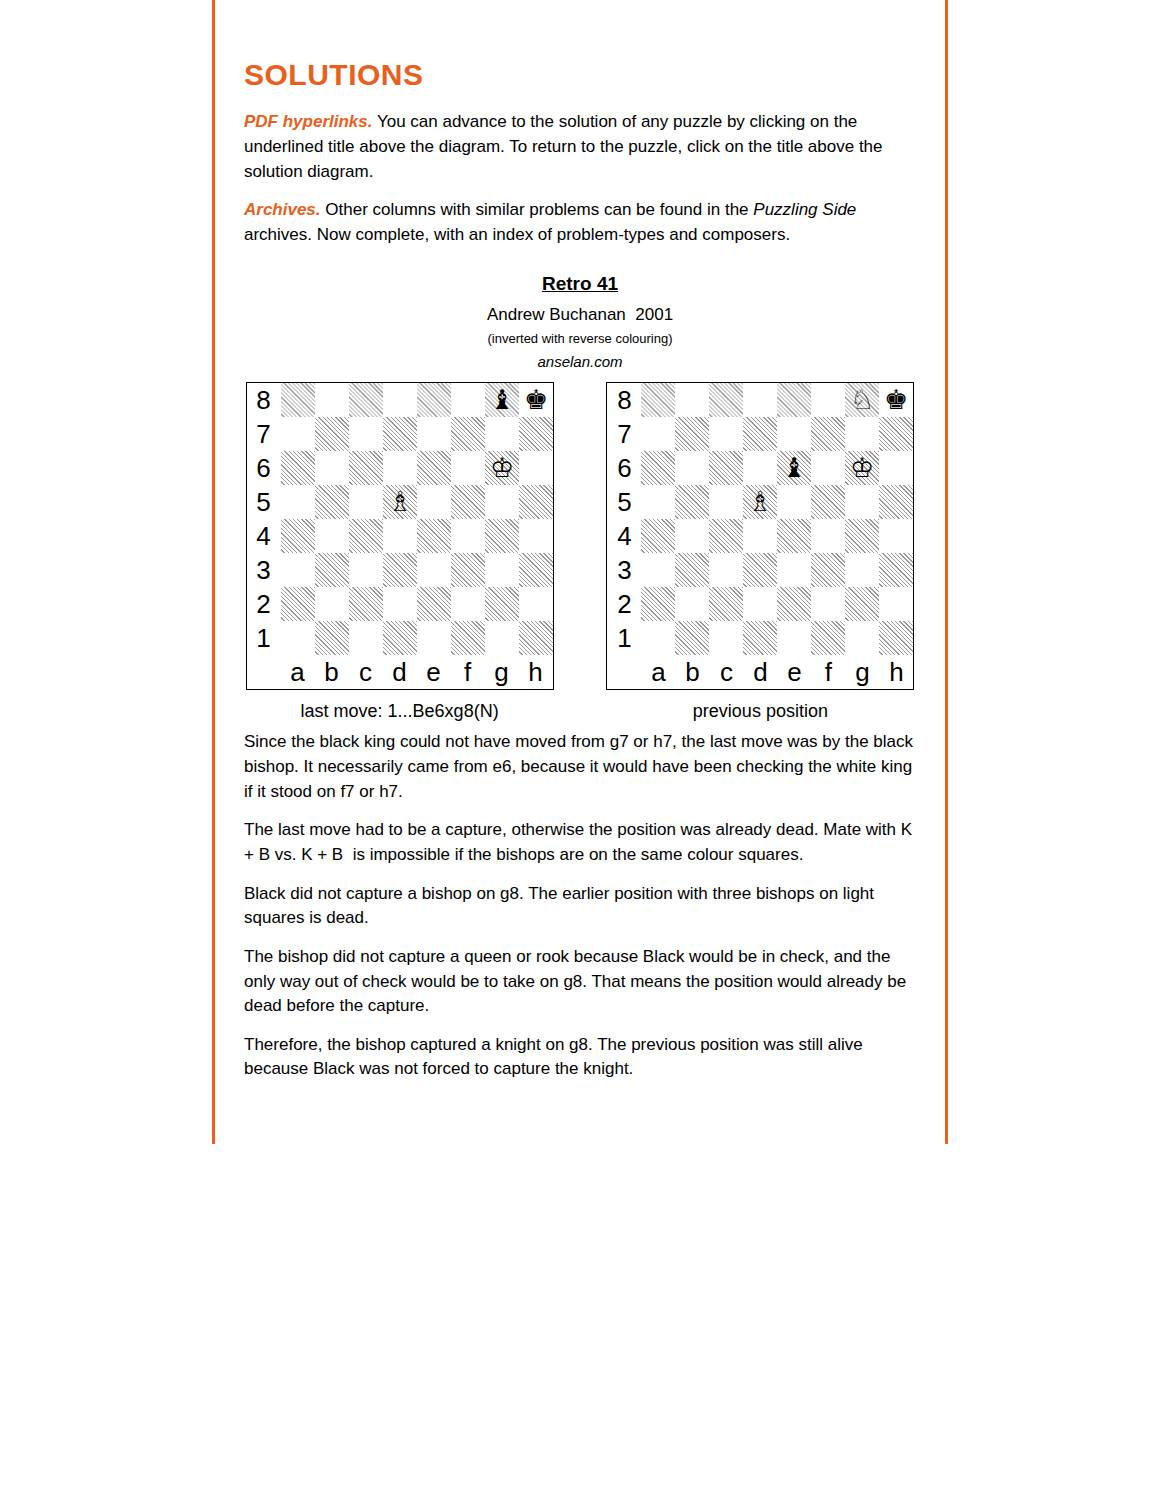SOLUTIONS
PDF hyperlinks. You can advance to the solution of any puzzle by clicking on the underlined title above the diagram. To return to the puzzle, click on the title above the solution diagram.
Archives. Other columns with similar problems can be found in the Puzzling Side archives. Now complete, with an index of problem-types and composers.
Retro 41
Andrew Buchanan 2001
(inverted with reverse colouring)
anselan.com
| 8 | | | | | | | ♝ | ♚ |
| 7 | | | | | | | | |
| 6 | | | | | | | ♔ | |
| 5 | | | | ♗ | | | | |
| 4 | | | | | | | | |
| 3 | | | | | | | | |
| 2 | | | | | | | | |
| 1 | | | | | | | | |
| | a | b | c | d | e | f | g | h |
last move: 1...Be6xg8(N)
| 8 | | | | | | | ♘ | ♚ |
| 7 | | | | | | | | |
| 6 | | | | | ♝ | | ♔ | |
| 5 | | | | ♗ | | | | |
| 4 | | | | | | | | |
| 3 | | | | | | | | |
| 2 | | | | | | | | |
| 1 | | | | | | | | |
| | a | b | c | d | e | f | g | h |
previous position
Since the black king could not have moved from g7 or h7, the last move was by the black bishop. It necessarily came from e6, because it would have been checking the white king if it stood on f7 or h7.
The last move had to be a capture, otherwise the position was already dead. Mate with K + B vs. K + B is impossible if the bishops are on the same colour squares.
Black did not capture a bishop on g8. The earlier position with three bishops on light squares is dead.
The bishop did not capture a queen or rook because Black would be in check, and the only way out of check would be to take on g8. That means the position would already be dead before the capture.
Therefore, the bishop captured a knight on g8. The previous position was still alive because Black was not forced to capture the knight.